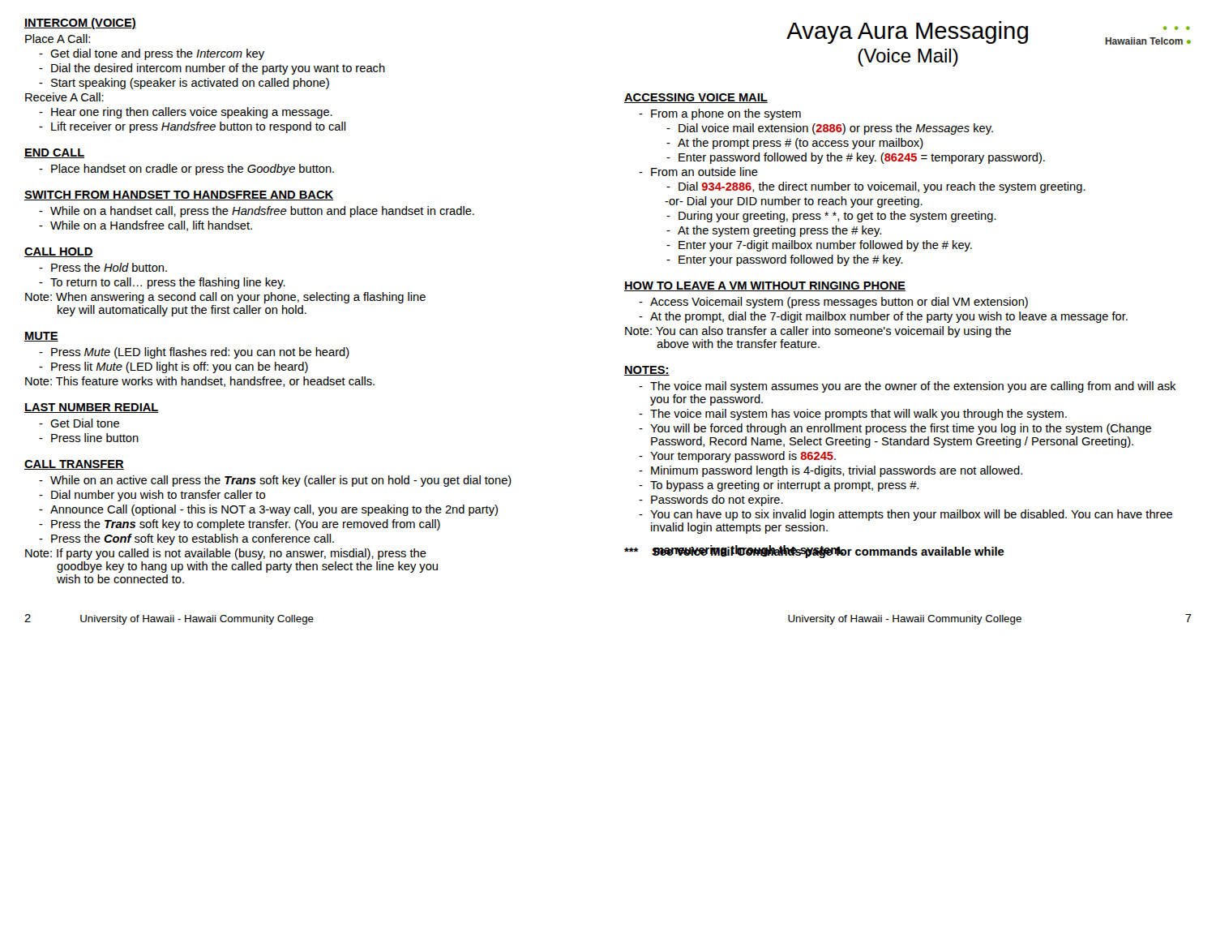Intercom (Voice)
Place A Call:
Get dial tone and press the Intercom key
Dial the desired intercom number of the party you want to reach
Start speaking (speaker is activated on called phone)
Receive A Call:
Hear one ring then callers voice speaking a message.
Lift receiver or press Handsfree button to respond to call
End Call
Place handset on cradle or press the Goodbye button.
Switch from Handset to Handsfree and Back
While on a handset call, press the Handsfree button and place handset in cradle.
While on a Handsfree call, lift handset.
Call Hold
Press the Hold button.
To return to call… press the flashing line key.
Note: When answering a second call on your phone, selecting a flashing line key will automatically put the first caller on hold.
Mute
Press Mute (LED light flashes red: you can not be heard)
Press lit Mute (LED light is off: you can be heard)
Note: This feature works with handset, handsfree, or headset calls.
Last Number Redial
Get Dial tone
Press line button
Call Transfer
While on an active call press the Trans soft key (caller is put on hold - you get dial tone)
Dial number you wish to transfer caller to
Announce Call (optional - this is NOT a 3-way call, you are speaking to the 2nd party)
Press the Trans soft key to complete transfer. (You are removed from call)
Press the Conf soft key to establish a conference call.
Note: If party you called is not available (busy, no answer, misdial), press the goodbye key to hang up with the called party then select the line key you wish to be connected to.
• • • Hawaiian Telcom
Avaya Aura Messaging (Voice Mail)
Accessing Voice Mail
From a phone on the system
Dial voice mail extension (2886) or press the Messages key.
At the prompt press # (to access your mailbox)
Enter password followed by the # key. (86245 = temporary password).
From an outside line
Dial 934-2886, the direct number to voicemail, you reach the system greeting.
-or- Dial your DID number to reach your greeting.
During your greeting, press * *, to get to the system greeting.
At the system greeting press the # key.
Enter your 7-digit mailbox number followed by the # key.
Enter your password followed by the # key.
How to Leave a VM Without Ringing Phone
Access Voicemail system (press messages button or dial VM extension)
At the prompt, dial the 7-digit mailbox number of the party you wish to leave a message for.
Note: You can also transfer a caller into someone's voicemail by using the above with the transfer feature.
Notes:
The voice mail system assumes you are the owner of the extension you are calling from and will ask you for the password.
The voice mail system has voice prompts that will walk you through the system.
You will be forced through an enrollment process the first time you log in to the system (Change Password, Record Name, Select Greeting - Standard System Greeting / Personal Greeting).
Your temporary password is 86245.
Minimum password length is 4-digits, trivial passwords are not allowed.
To bypass a greeting or interrupt a prompt, press #.
Passwords do not expire.
You can have up to six invalid login attempts then your mailbox will be disabled. You can have three invalid login attempts per session.
***See Voice Mail Commands page for commands available while maneuvering through the system.
2 University of Hawaii - Hawaii Community College
University of Hawaii - Hawaii Community College 7